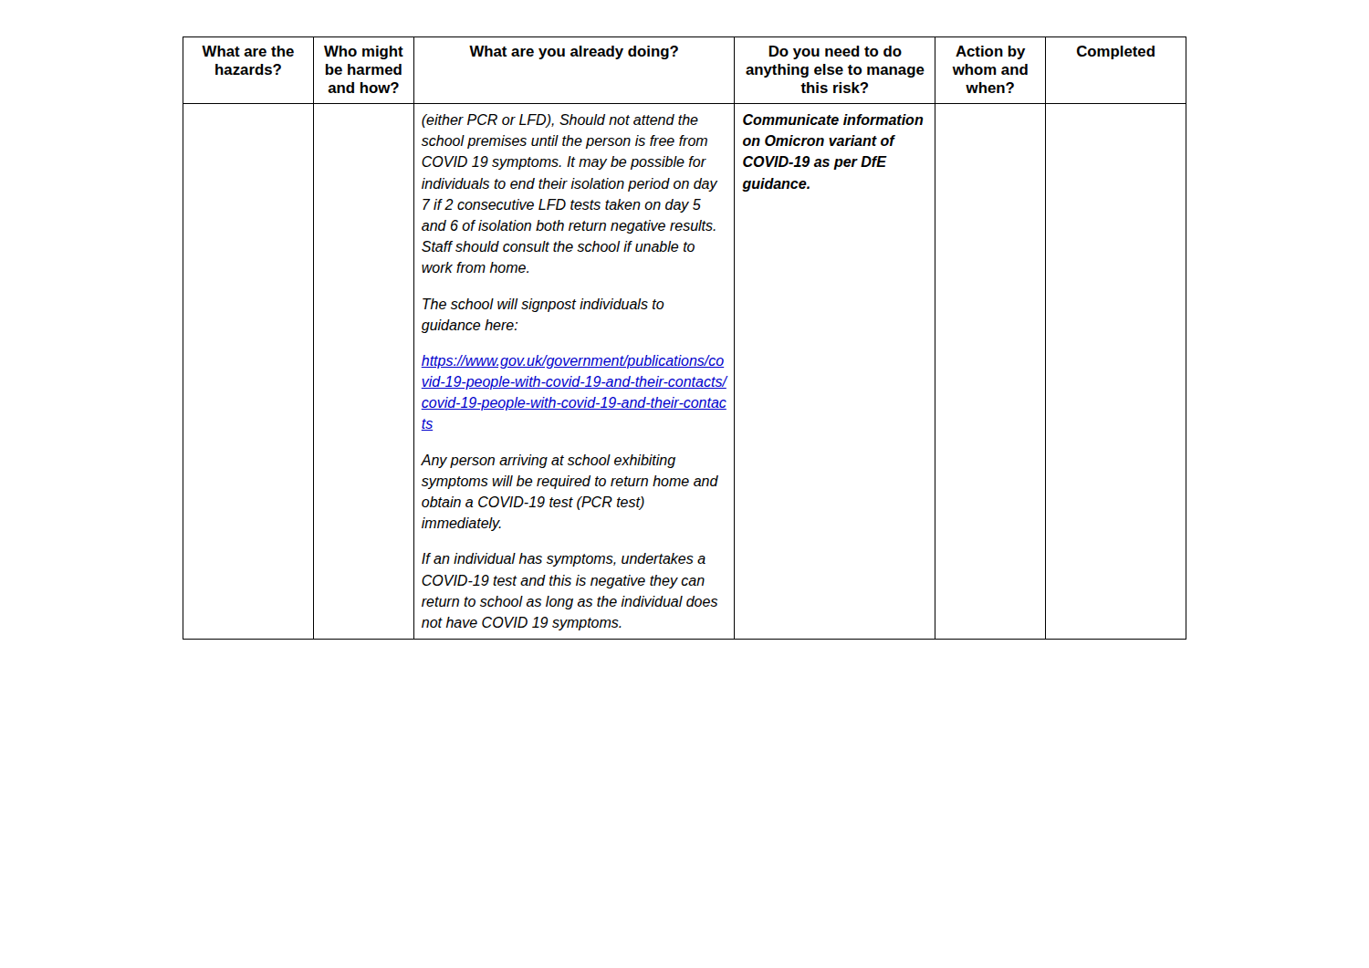| What are the hazards? | Who might be harmed and how? | What are you already doing? | Do you need to do anything else to manage this risk? | Action by whom and when? | Completed |
| --- | --- | --- | --- | --- | --- |
| | | (either PCR or LFD), Should not attend the school premises until the person is free from COVID 19 symptoms. It may be possible for individuals to end their isolation period on day 7 if 2 consecutive LFD tests taken on day 5 and 6 of isolation both return negative results. Staff should consult the school if unable to work from home. The school will signpost individuals to guidance here: https://www.gov.uk/government/publications/covid-19-people-with-covid-19-and-their-contacts/covid-19-people-with-covid-19-and-their-contacts Any person arriving at school exhibiting symptoms will be required to return home and obtain a COVID-19 test (PCR test) immediately. If an individual has symptoms, undertakes a COVID-19 test and this is negative they can return to school as long as the individual does not have COVID 19 symptoms. | Communicate information on Omicron variant of COVID-19 as per DfE guidance. | | |